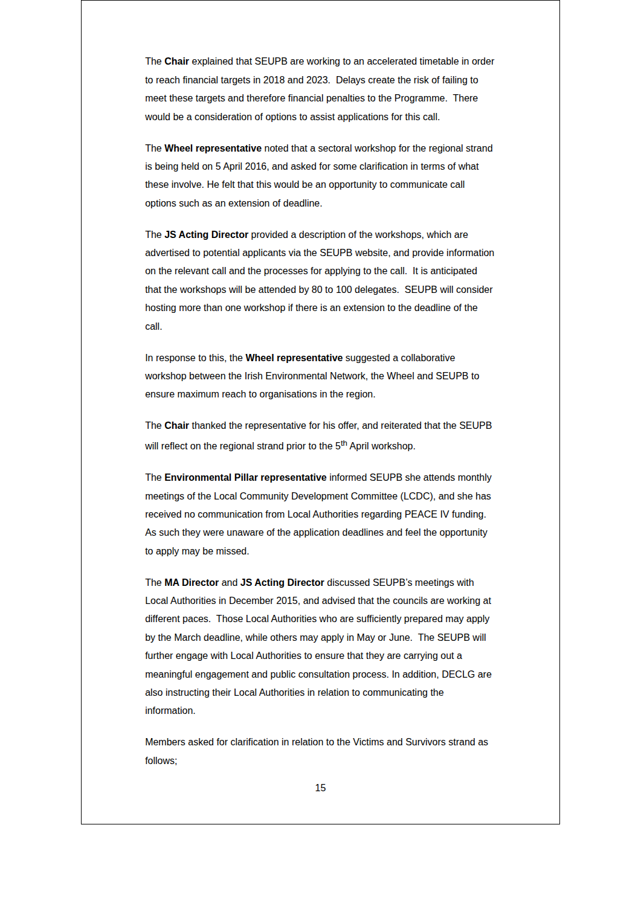The Chair explained that SEUPB are working to an accelerated timetable in order to reach financial targets in 2018 and 2023. Delays create the risk of failing to meet these targets and therefore financial penalties to the Programme. There would be a consideration of options to assist applications for this call.
The Wheel representative noted that a sectoral workshop for the regional strand is being held on 5 April 2016, and asked for some clarification in terms of what these involve. He felt that this would be an opportunity to communicate call options such as an extension of deadline.
The JS Acting Director provided a description of the workshops, which are advertised to potential applicants via the SEUPB website, and provide information on the relevant call and the processes for applying to the call. It is anticipated that the workshops will be attended by 80 to 100 delegates. SEUPB will consider hosting more than one workshop if there is an extension to the deadline of the call.
In response to this, the Wheel representative suggested a collaborative workshop between the Irish Environmental Network, the Wheel and SEUPB to ensure maximum reach to organisations in the region.
The Chair thanked the representative for his offer, and reiterated that the SEUPB will reflect on the regional strand prior to the 5th April workshop.
The Environmental Pillar representative informed SEUPB she attends monthly meetings of the Local Community Development Committee (LCDC), and she has received no communication from Local Authorities regarding PEACE IV funding. As such they were unaware of the application deadlines and feel the opportunity to apply may be missed.
The MA Director and JS Acting Director discussed SEUPB’s meetings with Local Authorities in December 2015, and advised that the councils are working at different paces. Those Local Authorities who are sufficiently prepared may apply by the March deadline, while others may apply in May or June. The SEUPB will further engage with Local Authorities to ensure that they are carrying out a meaningful engagement and public consultation process. In addition, DECLG are also instructing their Local Authorities in relation to communicating the information.
Members asked for clarification in relation to the Victims and Survivors strand as follows;
15